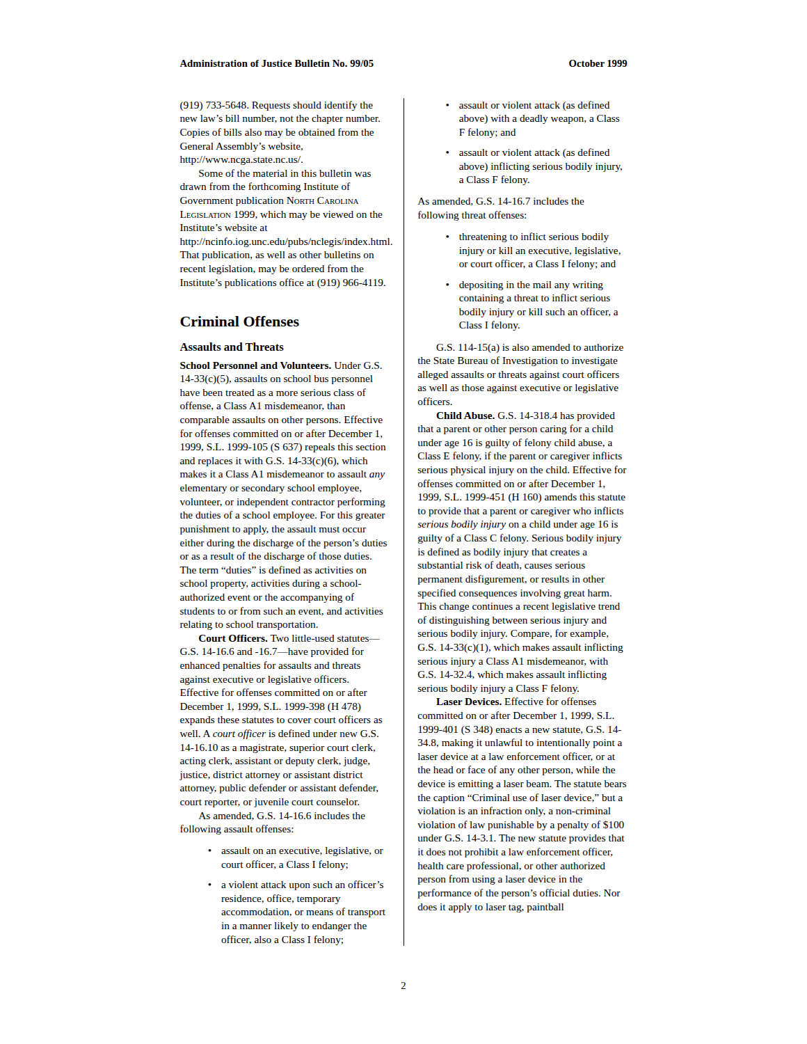Administration of Justice Bulletin No. 99/05
October 1999
(919) 733-5648. Requests should identify the new law’s bill number, not the chapter number. Copies of bills also may be obtained from the General Assembly’s website, http://www.ncga.state.nc.us/.
Some of the material in this bulletin was drawn from the forthcoming Institute of Government publication North Carolina Legislation 1999, which may be viewed on the Institute’s website at http://ncinfo.iog.unc.edu/pubs/nclegis/index.html. That publication, as well as other bulletins on recent legislation, may be ordered from the Institute’s publications office at (919) 966-4119.
Criminal Offenses
Assaults and Threats
School Personnel and Volunteers. Under G.S. 14-33(c)(5), assaults on school bus personnel have been treated as a more serious class of offense, a Class A1 misdemeanor, than comparable assaults on other persons. Effective for offenses committed on or after December 1, 1999, S.L. 1999-105 (S 637) repeals this section and replaces it with G.S. 14-33(c)(6), which makes it a Class A1 misdemeanor to assault any elementary or secondary school employee, volunteer, or independent contractor performing the duties of a school employee. For this greater punishment to apply, the assault must occur either during the discharge of the person’s duties or as a result of the discharge of those duties. The term “duties” is defined as activities on school property, activities during a school-authorized event or the accompanying of students to or from such an event, and activities relating to school transportation.
Court Officers. Two little-used statutes—G.S. 14-16.6 and -16.7—have provided for enhanced penalties for assaults and threats against executive or legislative officers. Effective for offenses committed on or after December 1, 1999, S.L. 1999-398 (H 478) expands these statutes to cover court officers as well. A court officer is defined under new G.S. 14-16.10 as a magistrate, superior court clerk, acting clerk, assistant or deputy clerk, judge, justice, district attorney or assistant district attorney, public defender or assistant defender, court reporter, or juvenile court counselor.
As amended, G.S. 14-16.6 includes the following assault offenses:
assault on an executive, legislative, or court officer, a Class I felony;
a violent attack upon such an officer’s residence, office, temporary accommodation, or means of transport in a manner likely to endanger the officer, also a Class I felony;
assault or violent attack (as defined above) with a deadly weapon, a Class F felony; and
assault or violent attack (as defined above) inflicting serious bodily injury, a Class F felony.
As amended, G.S. 14-16.7 includes the following threat offenses:
threatening to inflict serious bodily injury or kill an executive, legislative, or court officer, a Class I felony; and
depositing in the mail any writing containing a threat to inflict serious bodily injury or kill such an officer, a Class I felony.
G.S. 114-15(a) is also amended to authorize the State Bureau of Investigation to investigate alleged assaults or threats against court officers as well as those against executive or legislative officers.
Child Abuse. G.S. 14-318.4 has provided that a parent or other person caring for a child under age 16 is guilty of felony child abuse, a Class E felony, if the parent or caregiver inflicts serious physical injury on the child. Effective for offenses committed on or after December 1, 1999, S.L. 1999-451 (H 160) amends this statute to provide that a parent or caregiver who inflicts serious bodily injury on a child under age 16 is guilty of a Class C felony. Serious bodily injury is defined as bodily injury that creates a substantial risk of death, causes serious permanent disfigurement, or results in other specified consequences involving great harm. This change continues a recent legislative trend of distinguishing between serious injury and serious bodily injury. Compare, for example, G.S. 14-33(c)(1), which makes assault inflicting serious injury a Class A1 misdemeanor, with G.S. 14-32.4, which makes assault inflicting serious bodily injury a Class F felony.
Laser Devices. Effective for offenses committed on or after December 1, 1999, S.L. 1999-401 (S 348) enacts a new statute, G.S. 14-34.8, making it unlawful to intentionally point a laser device at a law enforcement officer, or at the head or face of any other person, while the device is emitting a laser beam. The statute bears the caption “Criminal use of laser device,” but a violation is an infraction only, a non-criminal violation of law punishable by a penalty of $100 under G.S. 14-3.1. The new statute provides that it does not prohibit a law enforcement officer, health care professional, or other authorized person from using a laser device in the performance of the person’s official duties. Nor does it apply to laser tag, paintball
2